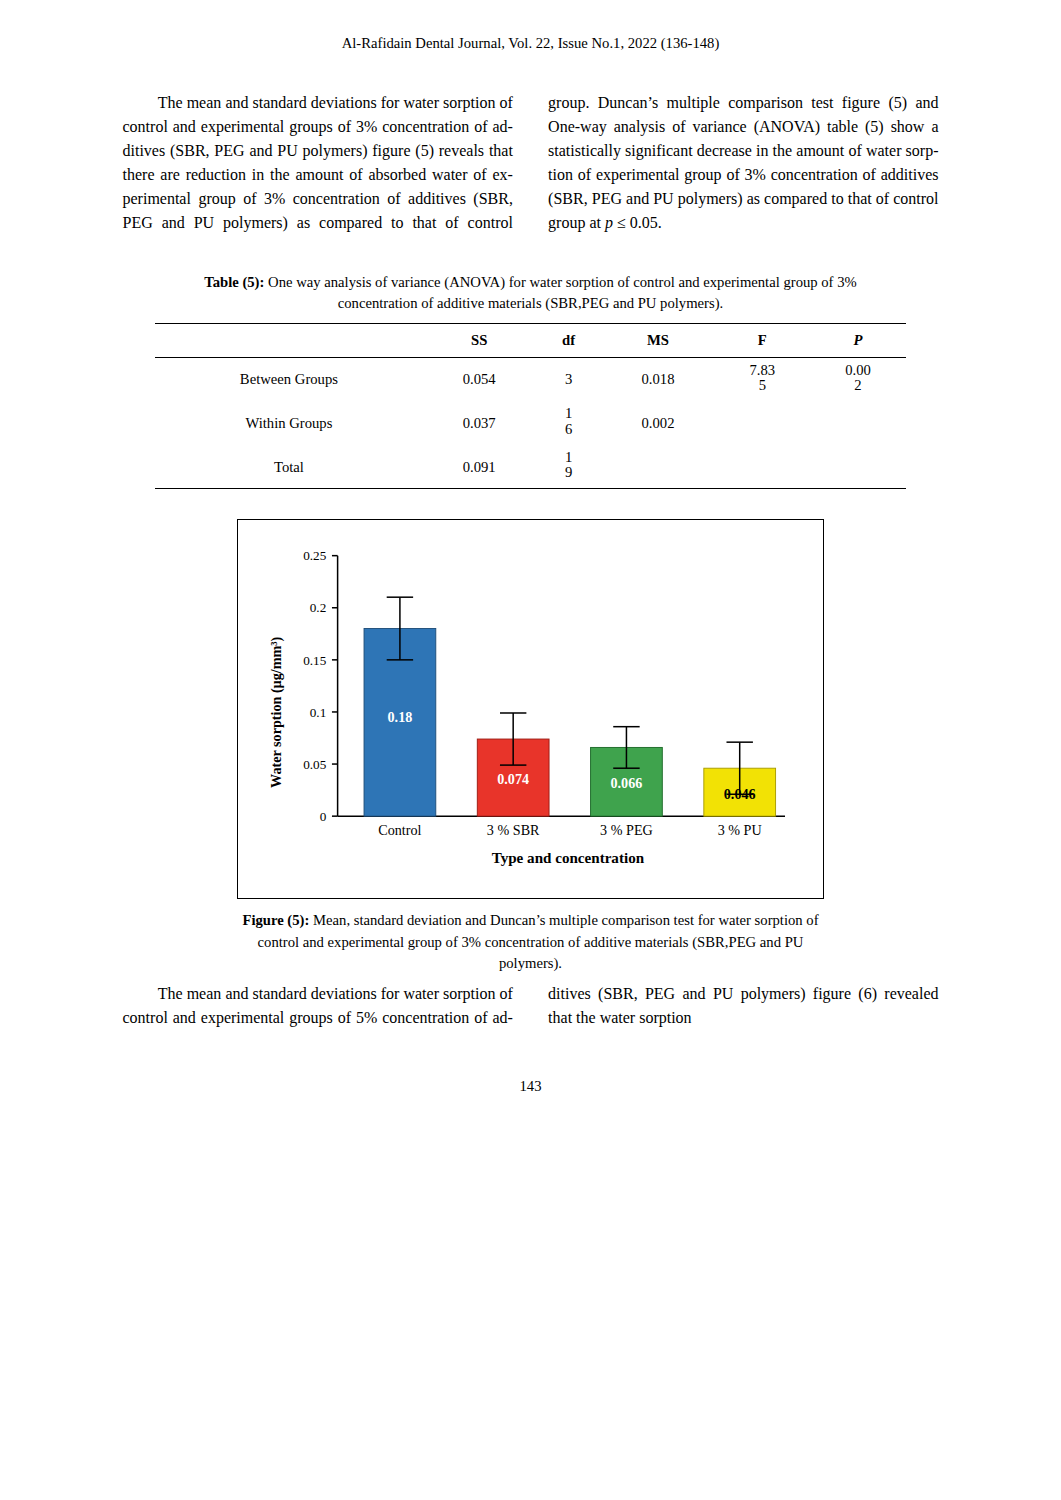Al-Rafidain Dental Journal, Vol. 22, Issue No.1, 2022 (136-148)
The mean and standard deviations for water sorption of control and experimental groups of 3% concentration of additives (SBR, PEG and PU polymers) figure (5) reveals that there are reduction in the amount of absorbed water of experimental group of 3% concentration of additives (SBR, PEG and PU polymers) as compared to that of control group. Duncan’s multiple comparison test figure (5) and One-way analysis of variance (ANOVA) table (5) show a statistically significant decrease in the amount of water sorption of experimental group of 3% concentration of additives (SBR, PEG and PU polymers) as compared to that of control group at p ≤ 0.05.
Table (5): One way analysis of variance (ANOVA) for water sorption of control and experimental group of 3% concentration of additive materials (SBR,PEG and PU polymers).
| | SS | df | MS | F | P |
| --- | --- | --- | --- | --- | --- |
| Between Groups | 0.054 | 3 | 0.018 | 7.83 5 | 0.00 2 |
| Within Groups | 0.037 | 1 6 | 0.002 | | |
| Total | 0.091 | 1 9 | | | |
0 0.05 0.1 0.15 0.2 0.25 Water sorption (µg/mm³) 0.18 0.074 0.066 0.046 Control 3 % SBR 3 % PEG 3 % PU Type and concentration
Figure (5): Mean, standard deviation and Duncan’s multiple comparison test for water sorption of control and experimental group of 3% concentration of additive materials (SBR,PEG and PU polymers).
The mean and standard deviations for water sorption of control and experimental groups of 5% concentration of additives (SBR, PEG and PU polymers) figure (6) revealed that the water sorption
143